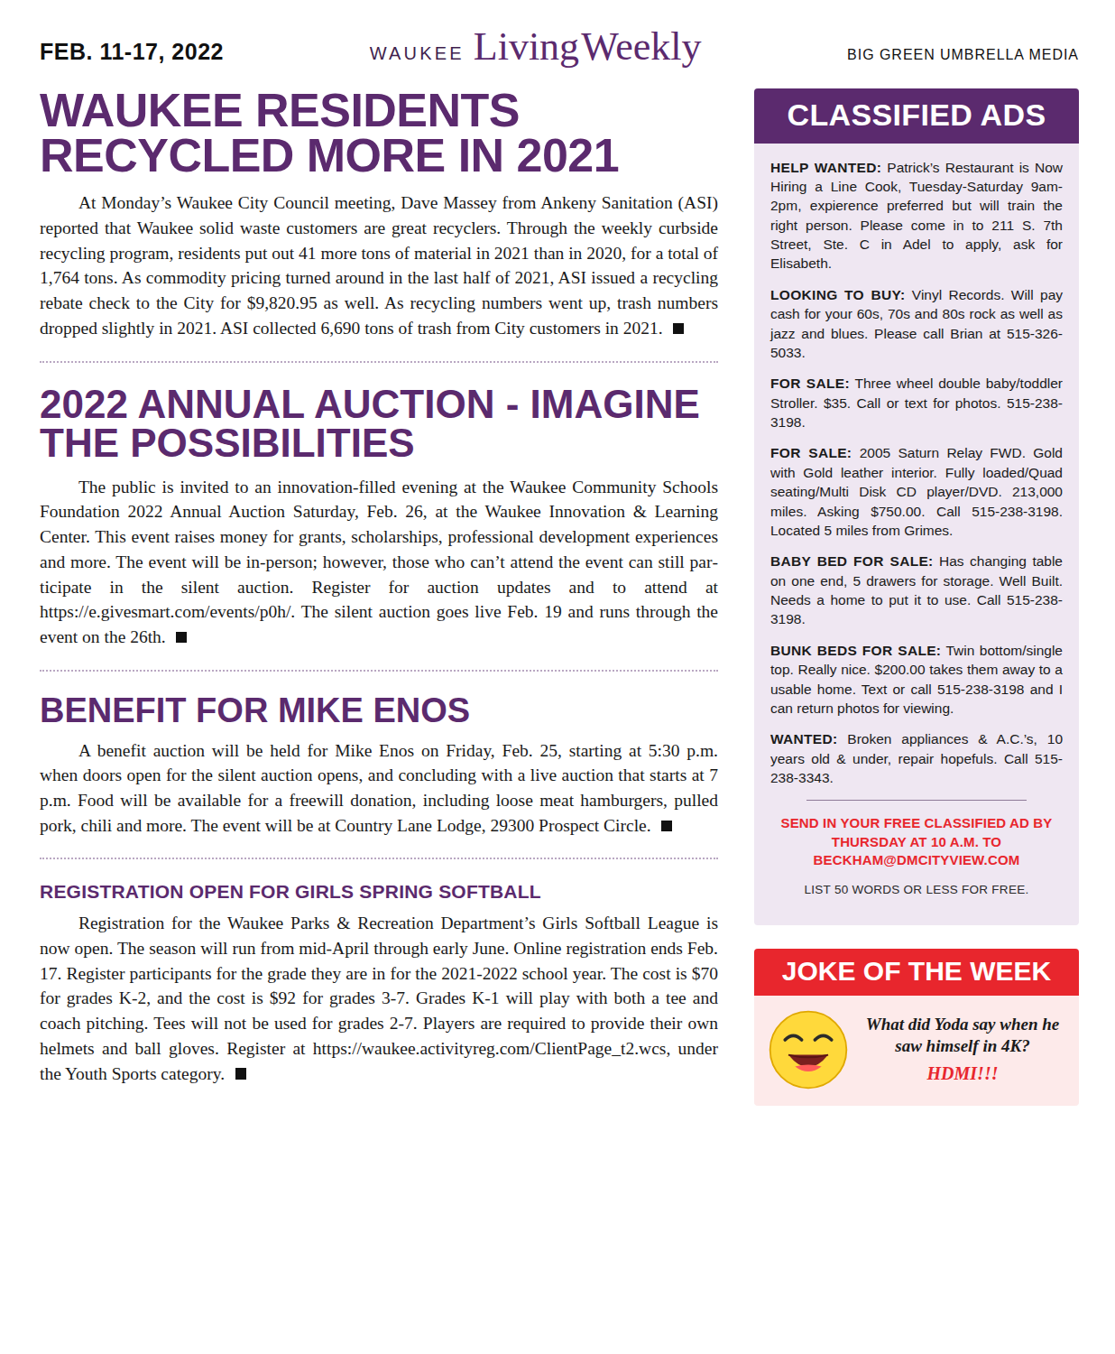FEB. 11-17, 2022
WAUKEE Living Weekly
BIG GREEN UMBRELLA MEDIA
Waukee residents recycled more in 2021
At Monday’s Waukee City Council meeting, Dave Massey from Ankeny Sanitation (ASI) reported that Waukee solid waste customers are great recyclers. Through the weekly curbside recycling program, residents put out 41 more tons of material in 2021 than in 2020, for a total of 1,764 tons. As commodity pricing turned around in the last half of 2021, ASI issued a recycling rebate check to the City for $9,820.95 as well. As recycling numbers went up, trash numbers dropped slightly in 2021. ASI collected 6,690 tons of trash from City customers in 2021.
2022 Annual Auction - Imagine the possibilities
The public is invited to an innovation-filled evening at the Waukee Community Schools Foundation 2022 Annual Auction Saturday, Feb. 26, at the Waukee Innovation & Learning Center. This event raises money for grants, scholarships, professional development experiences and more. The event will be in-person; however, those who can’t attend the event can still participate in the silent auction. Register for auction updates and to attend at https://e.givesmart.com/events/p0h/. The silent auction goes live Feb. 19 and runs through the event on the 26th.
Benefit for Mike Enos
A benefit auction will be held for Mike Enos on Friday, Feb. 25, starting at 5:30 p.m. when doors open for the silent auction opens, and concluding with a live auction that starts at 7 p.m. Food will be available for a freewill donation, including loose meat hamburgers, pulled pork, chili and more. The event will be at Country Lane Lodge, 29300 Prospect Circle.
Registration open for girls spring softball
Registration for the Waukee Parks & Recreation Department’s Girls Softball League is now open. The season will run from mid-April through early June. Online registration ends Feb. 17. Register participants for the grade they are in for the 2021-2022 school year. The cost is $70 for grades K-2, and the cost is $92 for grades 3-7. Grades K-1 will play with both a tee and coach pitching. Tees will not be used for grades 2-7. Players are required to provide their own helmets and ball gloves. Register at https://waukee.activityreg.com/ClientPage_t2.wcs, under the Youth Sports category.
Classified Ads
HELP WANTED: Patrick’s Restaurant is Now Hiring a Line Cook, Tuesday-Saturday 9am-2pm, expierence preferred but will train the right person. Please come in to 211 S. 7th Street, Ste. C in Adel to apply, ask for Elisabeth.
LOOKING TO BUY: Vinyl Records. Will pay cash for your 60s, 70s and 80s rock as well as jazz and blues. Please call Brian at 515-326-5033.
FOR SALE: Three wheel double baby/toddler Stroller. $35. Call or text for photos. 515-238-3198.
FOR SALE: 2005 Saturn Relay FWD. Gold with Gold leather interior. Fully loaded/Quad seating/Multi Disk CD player/DVD. 213,000 miles. Asking $750.00. Call 515-238-3198. Located 5 miles from Grimes.
BABY BED FOR SALE: Has changing table on one end, 5 drawers for storage. Well Built. Needs a home to put it to use. Call 515-238-3198.
BUNK BEDS FOR SALE: Twin bottom/single top. Really nice. $200.00 takes them away to a usable home. Text or call 515-238-3198 and I can return photos for viewing.
WANTED: Broken appliances & A.C.’s, 10 years old & under, repair hopefuls. Call 515-238-3343.
Send in your free classified ad by Thursday at 10 a.m. to beckham@dmcityview.com
List 50 words or less for free.
Joke of the Week
What did Yoda say when he saw himself in 4K? HDMI!!!